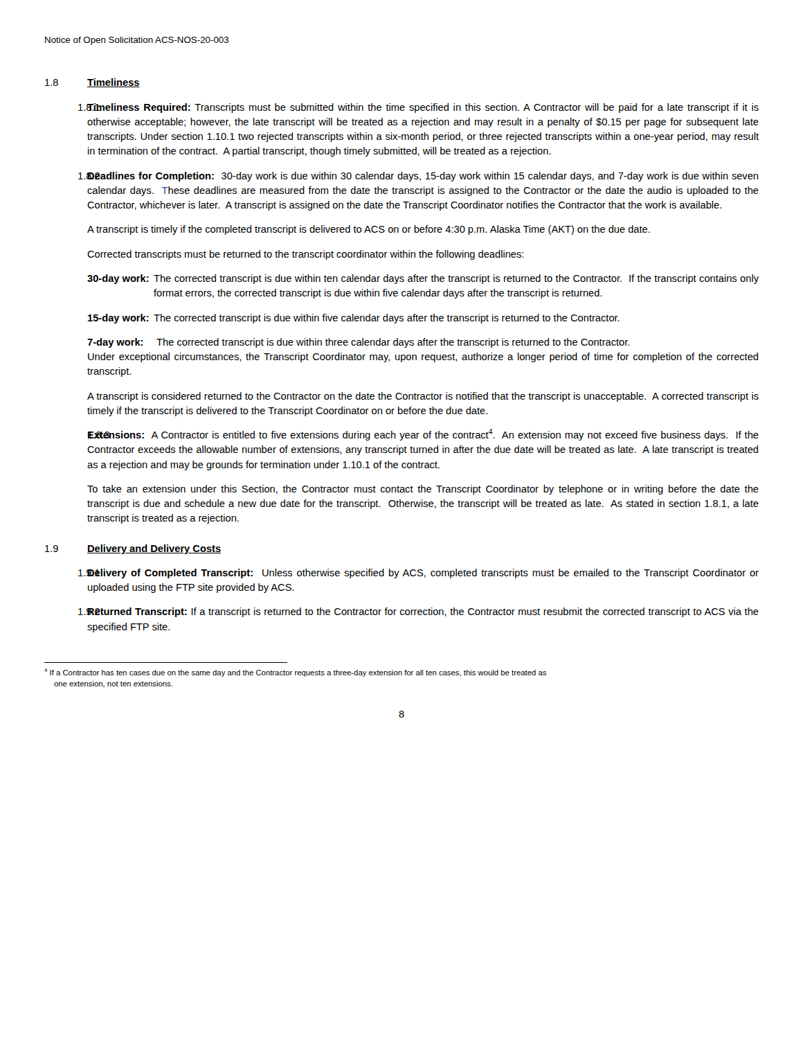Notice of Open Solicitation ACS-NOS-20-003
1.8
Timeliness
1.8.1
Timeliness Required: Transcripts must be submitted within the time specified in this section. A Contractor will be paid for a late transcript if it is otherwise acceptable; however, the late transcript will be treated as a rejection and may result in a penalty of $0.15 per page for subsequent late transcripts. Under section 1.10.1 two rejected transcripts within a six-month period, or three rejected transcripts within a one-year period, may result in termination of the contract. A partial transcript, though timely submitted, will be treated as a rejection.
1.8.2
Deadlines for Completion: 30-day work is due within 30 calendar days, 15-day work within 15 calendar days, and 7-day work is due within seven calendar days. These deadlines are measured from the date the transcript is assigned to the Contractor or the date the audio is uploaded to the Contractor, whichever is later. A transcript is assigned on the date the Transcript Coordinator notifies the Contractor that the work is available.
A transcript is timely if the completed transcript is delivered to ACS on or before 4:30 p.m. Alaska Time (AKT) on the due date.
Corrected transcripts must be returned to the transcript coordinator within the following deadlines:
30-day work:
The corrected transcript is due within ten calendar days after the transcript is returned to the Contractor. If the transcript contains only format errors, the corrected transcript is due within five calendar days after the transcript is returned.
15-day work:
The corrected transcript is due within five calendar days after the transcript is returned to the Contractor.
7-day work:
The corrected transcript is due within three calendar days after the transcript is returned to the Contractor.
Under exceptional circumstances, the Transcript Coordinator may, upon request, authorize a longer period of time for completion of the corrected transcript.
A transcript is considered returned to the Contractor on the date the Contractor is notified that the transcript is unacceptable. A corrected transcript is timely if the transcript is delivered to the Transcript Coordinator on or before the due date.
1.8.3
Extensions: A Contractor is entitled to five extensions during each year of the contract4. An extension may not exceed five business days. If the Contractor exceeds the allowable number of extensions, any transcript turned in after the due date will be treated as late. A late transcript is treated as a rejection and may be grounds for termination under 1.10.1 of the contract.
To take an extension under this Section, the Contractor must contact the Transcript Coordinator by telephone or in writing before the date the transcript is due and schedule a new due date for the transcript. Otherwise, the transcript will be treated as late. As stated in section 1.8.1, a late transcript is treated as a rejection.
1.9
Delivery and Delivery Costs
1.9.1
Delivery of Completed Transcript: Unless otherwise specified by ACS, completed transcripts must be emailed to the Transcript Coordinator or uploaded using the FTP site provided by ACS.
1.9.2
Returned Transcript: If a transcript is returned to the Contractor for correction, the Contractor must resubmit the corrected transcript to ACS via the specified FTP site.
4 If a Contractor has ten cases due on the same day and the Contractor requests a three-day extension for all ten cases, this would be treated as one extension, not ten extensions.
8